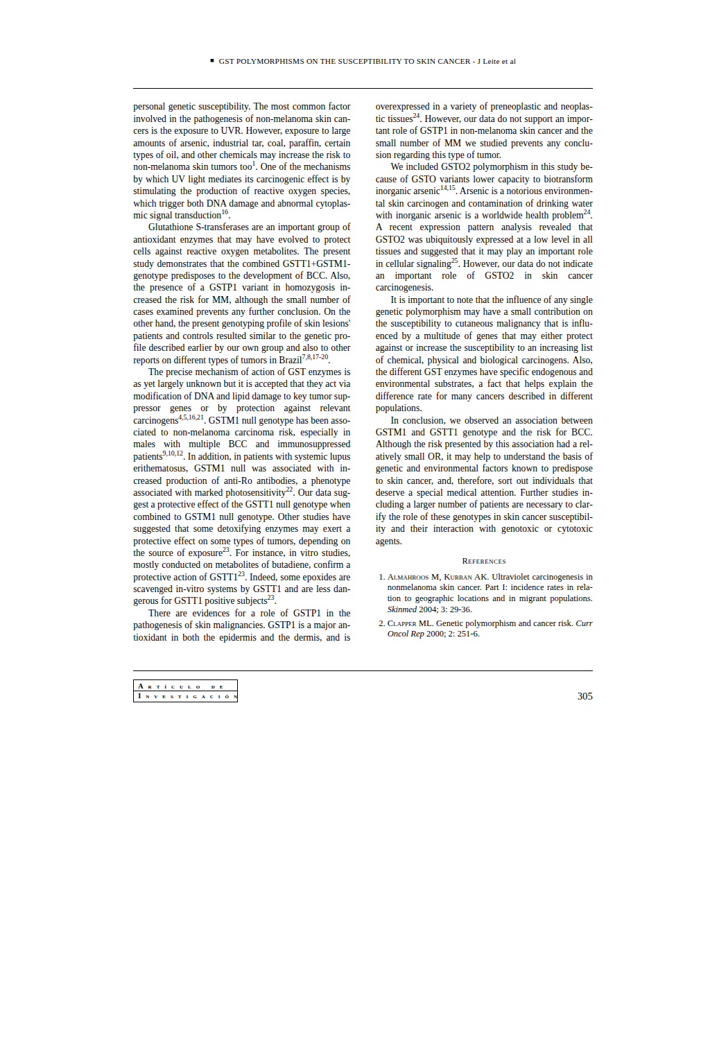■ GST POLYMORPHISMS ON THE SUSCEPTIBILITY TO SKIN CANCER - J Leite et al
personal genetic susceptibility. The most common factor involved in the pathogenesis of non-melanoma skin cancers is the exposure to UVR. However, exposure to large amounts of arsenic, industrial tar, coal, paraffin, certain types of oil, and other chemicals may increase the risk to non-melanoma skin tumors too1. One of the mechanisms by which UV light mediates its carcinogenic effect is by stimulating the production of reactive oxygen species, which trigger both DNA damage and abnormal cytoplasmic signal transduction16.
Glutathione S-transferases are an important group of antioxidant enzymes that may have evolved to protect cells against reactive oxygen metabolites. The present study demonstrates that the combined GSTT1+GSTM1- genotype predisposes to the development of BCC. Also, the presence of a GSTP1 variant in homozygosis increased the risk for MM, although the small number of cases examined prevents any further conclusion. On the other hand, the present genotyping profile of skin lesions' patients and controls resulted similar to the genetic profile described earlier by our own group and also to other reports on different types of tumors in Brazil7,8,17-20.
The precise mechanism of action of GST enzymes is as yet largely unknown but it is accepted that they act via modification of DNA and lipid damage to key tumor suppressor genes or by protection against relevant carcinogens4,5,16,21. GSTM1 null genotype has been associated to non-melanoma carcinoma risk, especially in males with multiple BCC and immunosuppressed patients9,10,12. In addition, in patients with systemic lupus erithematosus, GSTM1 null was associated with increased production of anti-Ro antibodies, a phenotype associated with marked photosensitivity22. Our data suggest a protective effect of the GSTT1 null genotype when combined to GSTM1 null genotype. Other studies have suggested that some detoxifying enzymes may exert a protective effect on some types of tumors, depending on the source of exposure23. For instance, in vitro studies, mostly conducted on metabolites of butadiene, confirm a protective action of GSTT123. Indeed, some epoxides are scavenged in-vitro systems by GSTT1 and are less dangerous for GSTT1 positive subjects23.
There are evidences for a role of GSTP1 in the pathogenesis of skin malignancies. GSTP1 is a major antioxidant in both the epidermis and the dermis, and is overexpressed in a variety of preneoplastic and neoplastic tissues24. However, our data do not support an important role of GSTP1 in non-melanoma skin cancer and the small number of MM we studied prevents any conclusion regarding this type of tumor.
We included GSTO2 polymorphism in this study because of GSTO variants lower capacity to biotransform inorganic arsenic14,15. Arsenic is a notorious environmental skin carcinogen and contamination of drinking water with inorganic arsenic is a worldwide health problem24. A recent expression pattern analysis revealed that GSTO2 was ubiquitously expressed at a low level in all tissues and suggested that it may play an important role in cellular signaling25. However, our data do not indicate an important role of GSTO2 in skin cancer carcinogenesis.
It is important to note that the influence of any single genetic polymorphism may have a small contribution on the susceptibility to cutaneous malignancy that is influenced by a multitude of genes that may either protect against or increase the susceptibility to an increasing list of chemical, physical and biological carcinogens. Also, the different GST enzymes have specific endogenous and environmental substrates, a fact that helps explain the difference rate for many cancers described in different populations.
In conclusion, we observed an association between GSTM1 and GSTT1 genotype and the risk for BCC. Although the risk presented by this association had a relatively small OR, it may help to understand the basis of genetic and environmental factors known to predispose to skin cancer, and, therefore, sort out individuals that deserve a special medical attention. Further studies including a larger number of patients are necessary to clarify the role of these genotypes in skin cancer susceptibility and their interaction with genotoxic or cytotoxic agents.
References
Almahroos M, Kurban AK. Ultraviolet carcinogenesis in nonmelanoma skin cancer. Part I: incidence rates in relation to geographic locations and in migrant populations. Skinmed 2004; 3: 29-36.
Clapper ML. Genetic polymorphism and cancer risk. Curr Oncol Rep 2000; 2: 251-6.
A r t í c u l o d e
I n v e s t i g a c i ó n
305